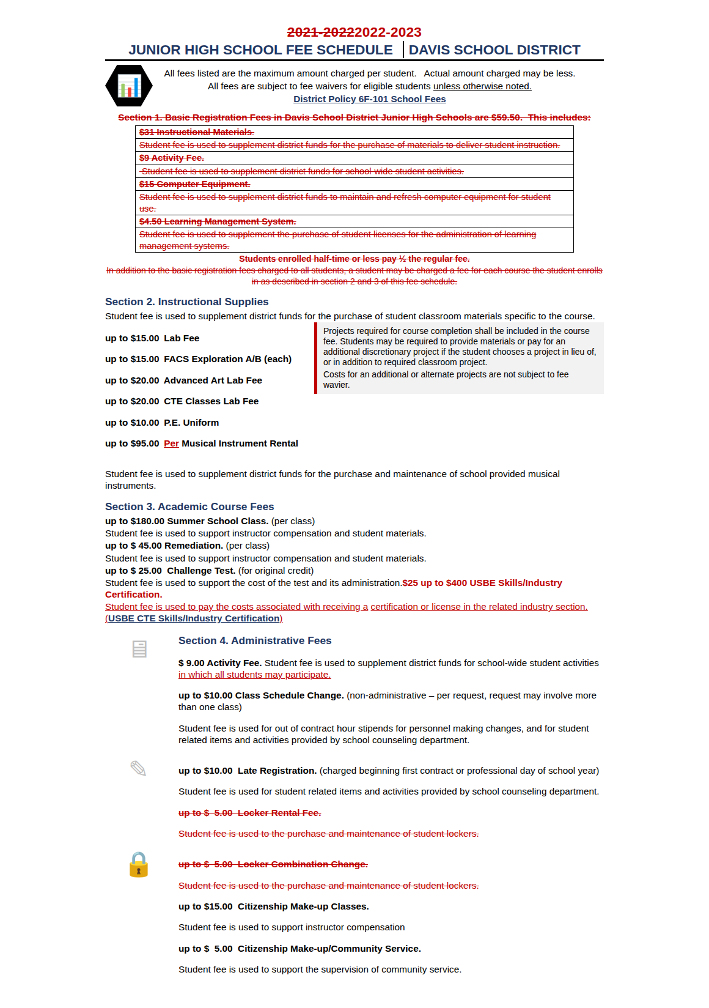2021-20222022-2023
JUNIOR HIGH SCHOOL FEE SCHEDULE DAVIS SCHOOL DISTRICT
📊
All fees listed are the maximum amount charged per student. Actual amount charged may be less.
All fees are subject to fee waivers for eligible students unless otherwise noted.
District Policy 6F-101 School Fees
Section 1. Basic Registration Fees in Davis School District Junior High Schools are $59.50. This includes:
| $31 Instructional Materials . |
| Student fee is used to supplement district funds for the purchase of materials to deliver student instruction. |
| $9 Activity Fee. |
| Student fee is used to supplement district funds for school-wide student activities. |
| $15 Computer Equipment. |
| Student fee is used to supplement district funds to maintain and refresh computer equipment for student use. |
| $4.50 Learning Management System. |
| Student fee is used to supplement the purchase of student licenses for the administration of learning management systems. |
Students enrolled half-time or less pay ½ the regular fee.
In addition to the basic registration fees charged to all students, a student may be charged a fee for each course the student enrolls in as described in section 2 and 3 of this fee schedule.
Section 2. Instructional Supplies
Student fee is used to supplement district funds for the purchase of student classroom materials specific to the course.
up to $15.00 Lab Fee
up to $15.00 FACS Exploration A/B (each)
up to $20.00 Advanced Art Lab Fee
up to $20.00 CTE Classes Lab Fee
up to $10.00 P.E. Uniform
up to $95.00 Per Musical Instrument Rental
Projects required for course completion shall be included in the course fee. Students may be required to provide materials or pay for an additional discretionary project if the student chooses a project in lieu of, or in addition to required classroom project.
Costs for an additional or alternate projects are not subject to fee wavier.
Student fee is used to supplement district funds for the purchase and maintenance of school provided musical instruments.
Section 3. Academic Course Fees
up to $180.00 Summer School Class. (per class)
Student fee is used to support instructor compensation and student materials.
up to $ 45.00 Remediation. (per class)
Student fee is used to support instructor compensation and student materials.
up to $ 25.00 Challenge Test. (for original credit)
Student fee is used to support the cost of the test and its administration.$25 up to $400 USBE Skills/Industry Certification.
Student fee is used to pay the costs associated with receiving a certification or license in the related industry section. (USBE CTE Skills/Industry Certification)
🖥
Section 4. Administrative Fees
$ 9.00 Activity Fee. Student fee is used to supplement district funds for school-wide student activities in which all students may participate.
up to $10.00 Class Schedule Change. (non-administrative – per request, request may involve more than one class)
Student fee is used for out of contract hour stipends for personnel making changes, and for student related items and activities provided by school counseling department.
✎
up to $10.00 Late Registration. (charged beginning first contract or professional day of school year)
Student fee is used for student related items and activities provided by school counseling department.
up to $ 5.00 Locker Rental Fee.
Student fee is used to the purchase and maintenance of student lockers.
🔒
up to $ 5.00 Locker Combination Change.
Student fee is used to the purchase and maintenance of student lockers.
up to $15.00 Citizenship Make-up Classes.
Student fee is used to support instructor compensation
up to $ 5.00 Citizenship Make-up/Community Service.
Student fee is used to support the supervision of community service.